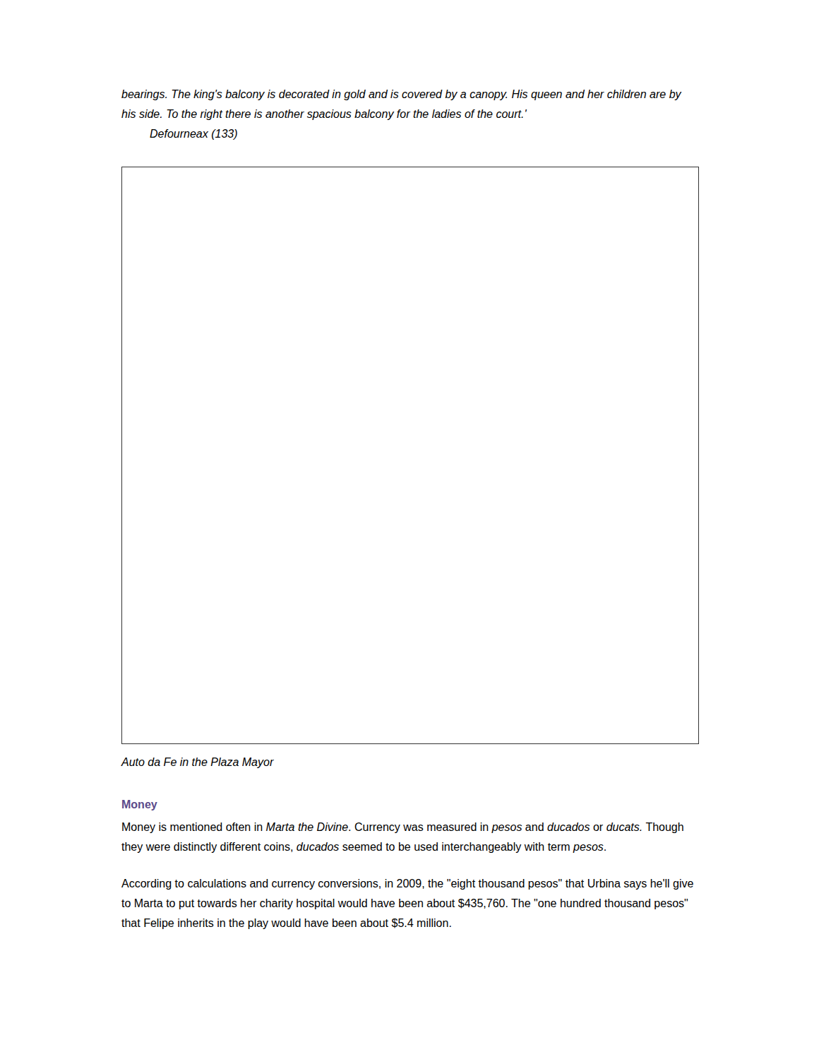bearings. The king's balcony is decorated in gold and is covered by a canopy. His queen and her children are by his side. To the right there is another spacious balcony for the ladies of the court.'
Defourneax (133)
Auto da Fe in the Plaza Mayor
Money
Money is mentioned often in Marta the Divine. Currency was measured in pesos and ducados or ducats. Though they were distinctly different coins, ducados seemed to be used interchangeably with term pesos.
According to calculations and currency conversions, in 2009, the "eight thousand pesos" that Urbina says he'll give to Marta to put towards her charity hospital would have been about $435,760. The "one hundred thousand pesos" that Felipe inherits in the play would have been about $5.4 million.